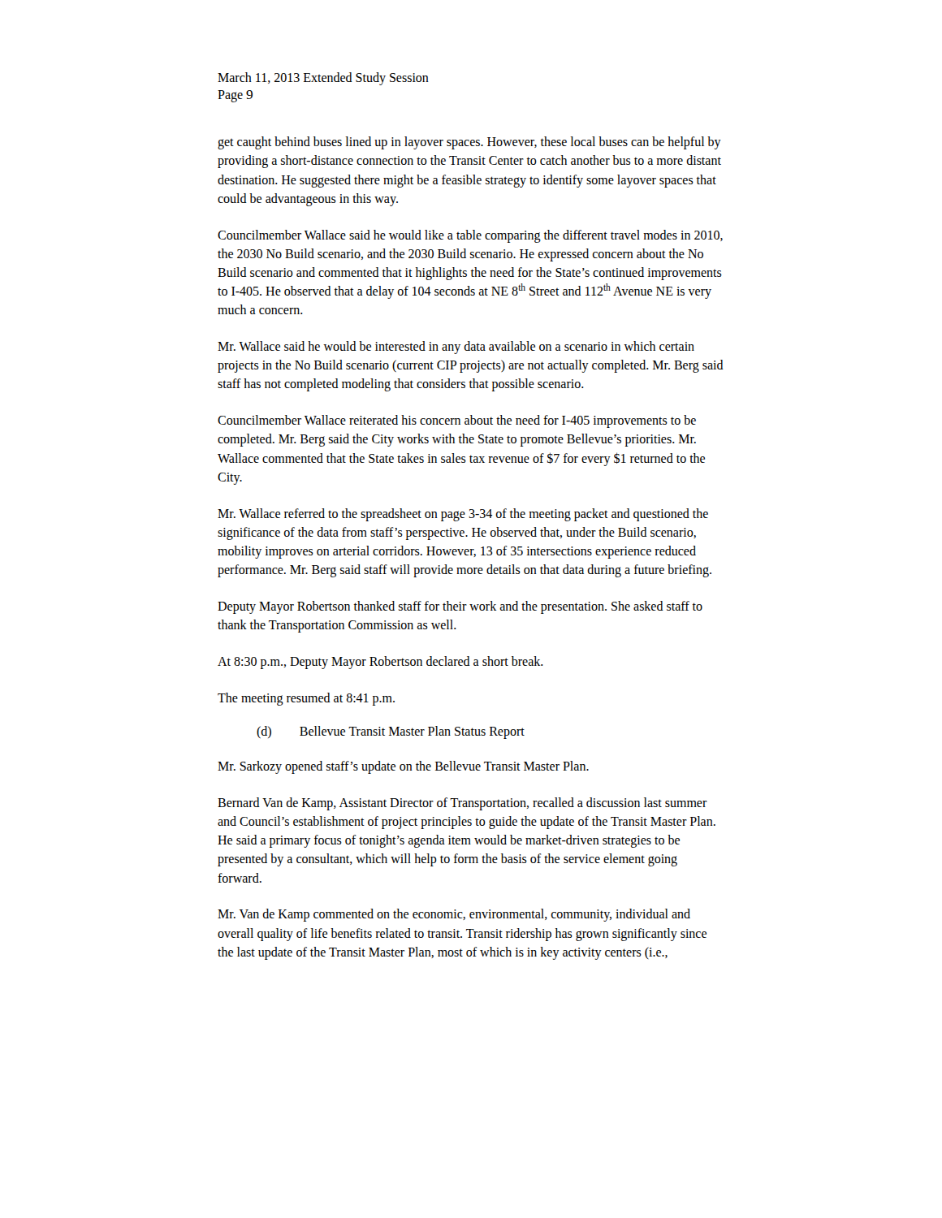March 11, 2013 Extended Study Session
Page 9
get caught behind buses lined up in layover spaces. However, these local buses can be helpful by providing a short-distance connection to the Transit Center to catch another bus to a more distant destination. He suggested there might be a feasible strategy to identify some layover spaces that could be advantageous in this way.
Councilmember Wallace said he would like a table comparing the different travel modes in 2010, the 2030 No Build scenario, and the 2030 Build scenario. He expressed concern about the No Build scenario and commented that it highlights the need for the State’s continued improvements to I-405. He observed that a delay of 104 seconds at NE 8th Street and 112th Avenue NE is very much a concern.
Mr. Wallace said he would be interested in any data available on a scenario in which certain projects in the No Build scenario (current CIP projects) are not actually completed. Mr. Berg said staff has not completed modeling that considers that possible scenario.
Councilmember Wallace reiterated his concern about the need for I-405 improvements to be completed. Mr. Berg said the City works with the State to promote Bellevue’s priorities. Mr. Wallace commented that the State takes in sales tax revenue of $7 for every $1 returned to the City.
Mr. Wallace referred to the spreadsheet on page 3-34 of the meeting packet and questioned the significance of the data from staff’s perspective. He observed that, under the Build scenario, mobility improves on arterial corridors. However, 13 of 35 intersections experience reduced performance. Mr. Berg said staff will provide more details on that data during a future briefing.
Deputy Mayor Robertson thanked staff for their work and the presentation. She asked staff to thank the Transportation Commission as well.
At 8:30 p.m., Deputy Mayor Robertson declared a short break.
The meeting resumed at 8:41 p.m.
(d) Bellevue Transit Master Plan Status Report
Mr. Sarkozy opened staff’s update on the Bellevue Transit Master Plan.
Bernard Van de Kamp, Assistant Director of Transportation, recalled a discussion last summer and Council’s establishment of project principles to guide the update of the Transit Master Plan. He said a primary focus of tonight’s agenda item would be market-driven strategies to be presented by a consultant, which will help to form the basis of the service element going forward.
Mr. Van de Kamp commented on the economic, environmental, community, individual and overall quality of life benefits related to transit. Transit ridership has grown significantly since the last update of the Transit Master Plan, most of which is in key activity centers (i.e.,